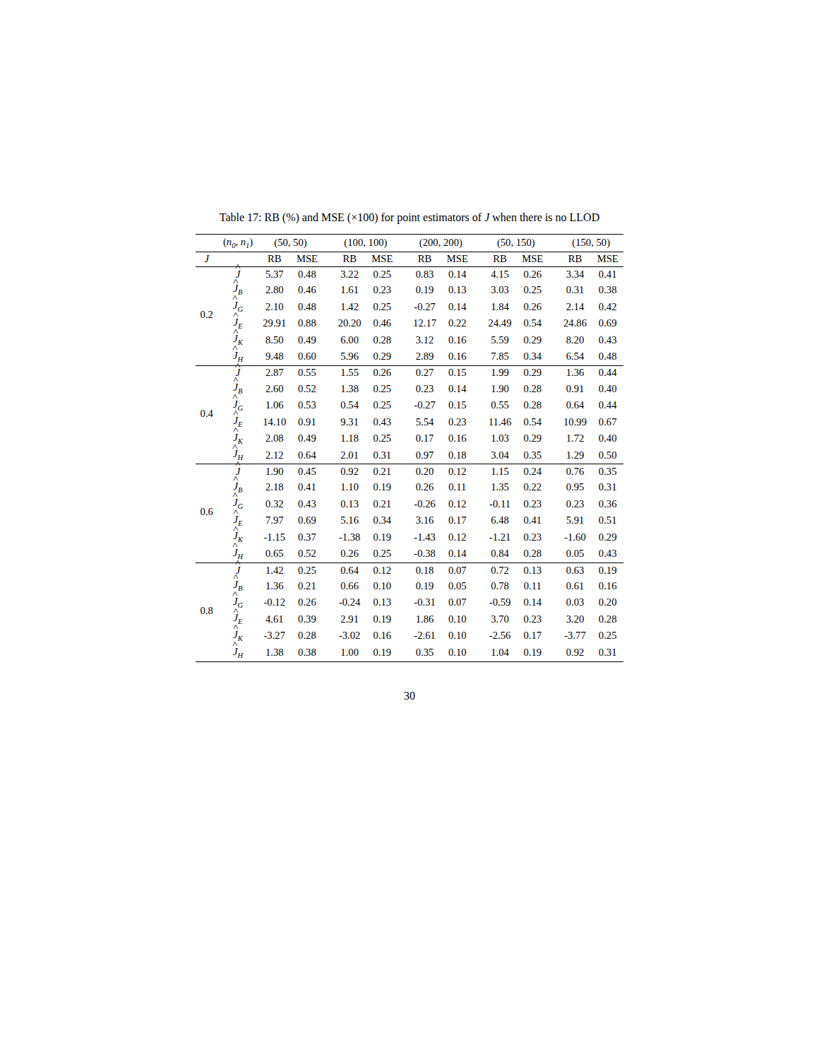Table 17: RB (%) and MSE (×100) for point estimators of J when there is no LLOD
| | ( n 0 , n 1 ) | (50, 50) | | (100, 100) | | (200, 200) | | (50, 150) | | (150, 50) |
| J | | RB | MSE | | RB | MSE | | RB | MSE | | RB | MSE | | RB | MSE |
| | J | 5.37 | 0.48 | | 3.22 | 0.25 | | 0.83 | 0.14 | | 4.15 | 0.26 | | 3.34 | 0.41 |
| | J B | 2.80 | 0.46 | | 1.61 | 0.23 | | 0.19 | 0.13 | | 3.03 | 0.25 | | 0.31 | 0.38 |
| 0.2 | J G | 2.10 | 0.48 | | 1.42 | 0.25 | | -0.27 | 0.14 | | 1.84 | 0.26 | | 2.14 | 0.42 |
| J E | 29.91 | 0.88 | | 20.20 | 0.46 | | 12.17 | 0.22 | | 24.49 | 0.54 | | 24.86 | 0.69 |
| | J K | 8.50 | 0.49 | | 6.00 | 0.28 | | 3.12 | 0.16 | | 5.59 | 0.29 | | 8.20 | 0.43 |
| | J H | 9.48 | 0.60 | | 5.96 | 0.29 | | 2.89 | 0.16 | | 7.85 | 0.34 | | 6.54 | 0.48 |
| | J | 2.87 | 0.55 | | 1.55 | 0.26 | | 0.27 | 0.15 | | 1.99 | 0.29 | | 1.36 | 0.44 |
| | J B | 2.60 | 0.52 | | 1.38 | 0.25 | | 0.23 | 0.14 | | 1.90 | 0.28 | | 0.91 | 0.40 |
| 0.4 | J G | 1.06 | 0.53 | | 0.54 | 0.25 | | -0.27 | 0.15 | | 0.55 | 0.28 | | 0.64 | 0.44 |
| J E | 14.10 | 0.91 | | 9.31 | 0.43 | | 5.54 | 0.23 | | 11.46 | 0.54 | | 10.99 | 0.67 |
| | J K | 2.08 | 0.49 | | 1.18 | 0.25 | | 0.17 | 0.16 | | 1.03 | 0.29 | | 1.72 | 0.40 |
| | J H | 2.12 | 0.64 | | 2.01 | 0.31 | | 0.97 | 0.18 | | 3.04 | 0.35 | | 1.29 | 0.50 |
| | J | 1.90 | 0.45 | | 0.92 | 0.21 | | 0.20 | 0.12 | | 1.15 | 0.24 | | 0.76 | 0.35 |
| | J B | 2.18 | 0.41 | | 1.10 | 0.19 | | 0.26 | 0.11 | | 1.35 | 0.22 | | 0.95 | 0.31 |
| 0.6 | J G | 0.32 | 0.43 | | 0.13 | 0.21 | | -0.26 | 0.12 | | -0.11 | 0.23 | | 0.23 | 0.36 |
| J E | 7.97 | 0.69 | | 5.16 | 0.34 | | 3.16 | 0.17 | | 6.48 | 0.41 | | 5.91 | 0.51 |
| | J K | -1.15 | 0.37 | | -1.38 | 0.19 | | -1.43 | 0.12 | | -1.21 | 0.23 | | -1.60 | 0.29 |
| | J H | 0.65 | 0.52 | | 0.26 | 0.25 | | -0.38 | 0.14 | | 0.84 | 0.28 | | 0.05 | 0.43 |
| | J | 1.42 | 0.25 | | 0.64 | 0.12 | | 0.18 | 0.07 | | 0.72 | 0.13 | | 0.63 | 0.19 |
| | J B | 1.36 | 0.21 | | 0.66 | 0.10 | | 0.19 | 0.05 | | 0.78 | 0.11 | | 0.61 | 0.16 |
| 0.8 | J G | -0.12 | 0.26 | | -0.24 | 0.13 | | -0.31 | 0.07 | | -0.59 | 0.14 | | 0.03 | 0.20 |
| J E | 4.61 | 0.39 | | 2.91 | 0.19 | | 1.86 | 0.10 | | 3.70 | 0.23 | | 3.20 | 0.28 |
| | J K | -3.27 | 0.28 | | -3.02 | 0.16 | | -2.61 | 0.10 | | -2.56 | 0.17 | | -3.77 | 0.25 |
| | J H | 1.38 | 0.38 | | 1.00 | 0.19 | | 0.35 | 0.10 | | 1.04 | 0.19 | | 0.92 | 0.31 |
30